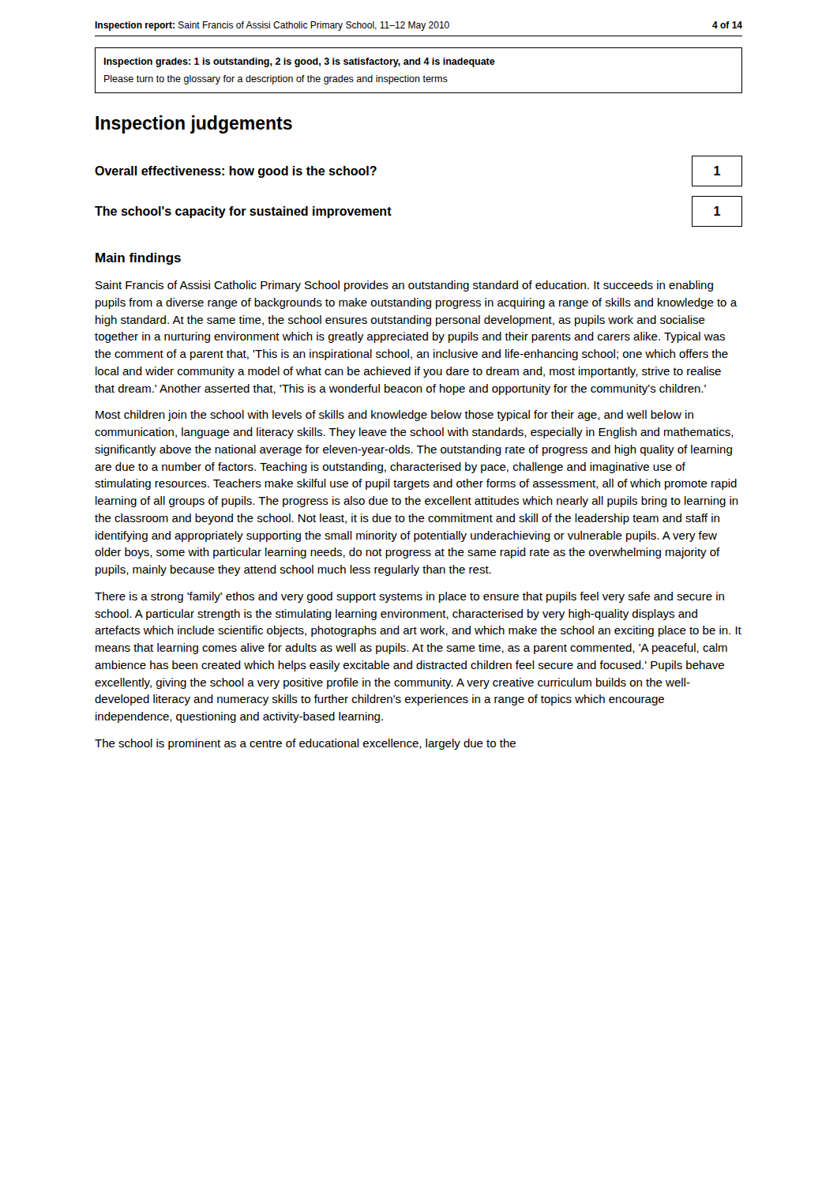Inspection report: Saint Francis of Assisi Catholic Primary School, 11–12 May 2010
4 of 14
Inspection grades: 1 is outstanding, 2 is good, 3 is satisfactory, and 4 is inadequate
Please turn to the glossary for a description of the grades and inspection terms
Inspection judgements
| Overall effectiveness: how good is the school? | 1 |
| The school's capacity for sustained improvement | 1 |
Main findings
Saint Francis of Assisi Catholic Primary School provides an outstanding standard of education. It succeeds in enabling pupils from a diverse range of backgrounds to make outstanding progress in acquiring a range of skills and knowledge to a high standard. At the same time, the school ensures outstanding personal development, as pupils work and socialise together in a nurturing environment which is greatly appreciated by pupils and their parents and carers alike. Typical was the comment of a parent that, 'This is an inspirational school, an inclusive and life-enhancing school; one which offers the local and wider community a model of what can be achieved if you dare to dream and, most importantly, strive to realise that dream.' Another asserted that, 'This is a wonderful beacon of hope and opportunity for the community's children.'
Most children join the school with levels of skills and knowledge below those typical for their age, and well below in communication, language and literacy skills. They leave the school with standards, especially in English and mathematics, significantly above the national average for eleven-year-olds. The outstanding rate of progress and high quality of learning are due to a number of factors. Teaching is outstanding, characterised by pace, challenge and imaginative use of stimulating resources. Teachers make skilful use of pupil targets and other forms of assessment, all of which promote rapid learning of all groups of pupils. The progress is also due to the excellent attitudes which nearly all pupils bring to learning in the classroom and beyond the school. Not least, it is due to the commitment and skill of the leadership team and staff in identifying and appropriately supporting the small minority of potentially underachieving or vulnerable pupils. A very few older boys, some with particular learning needs, do not progress at the same rapid rate as the overwhelming majority of pupils, mainly because they attend school much less regularly than the rest.
There is a strong 'family' ethos and very good support systems in place to ensure that pupils feel very safe and secure in school. A particular strength is the stimulating learning environment, characterised by very high-quality displays and artefacts which include scientific objects, photographs and art work, and which make the school an exciting place to be in. It means that learning comes alive for adults as well as pupils. At the same time, as a parent commented, 'A peaceful, calm ambience has been created which helps easily excitable and distracted children feel secure and focused.' Pupils behave excellently, giving the school a very positive profile in the community. A very creative curriculum builds on the well-developed literacy and numeracy skills to further children's experiences in a range of topics which encourage independence, questioning and activity-based learning.
The school is prominent as a centre of educational excellence, largely due to the